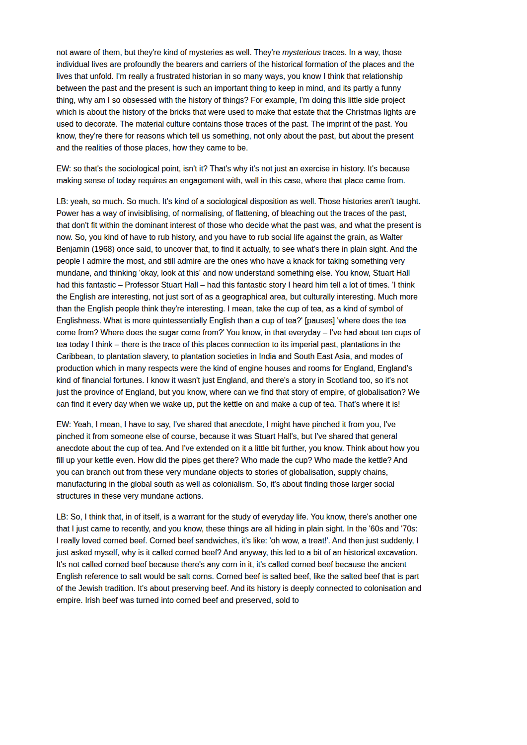not aware of them, but they're kind of mysteries as well. They're mysterious traces. In a way, those individual lives are profoundly the bearers and carriers of the historical formation of the places and the lives that unfold. I'm really a frustrated historian in so many ways, you know I think that relationship between the past and the present is such an important thing to keep in mind, and its partly a funny thing, why am I so obsessed with the history of things? For example, I'm doing this little side project which is about the history of the bricks that were used to make that estate that the Christmas lights are used to decorate. The material culture contains those traces of the past. The imprint of the past. You know, they're there for reasons which tell us something, not only about the past, but about the present and the realities of those places, how they came to be.
EW: so that's the sociological point, isn't it? That's why it's not just an exercise in history. It's because making sense of today requires an engagement with, well in this case, where that place came from.
LB: yeah, so much. So much. It's kind of a sociological disposition as well. Those histories aren't taught. Power has a way of invisiblising, of normalising, of flattening, of bleaching out the traces of the past, that don't fit within the dominant interest of those who decide what the past was, and what the present is now. So, you kind of have to rub history, and you have to rub social life against the grain, as Walter Benjamin (1968) once said, to uncover that, to find it actually, to see what's there in plain sight. And the people I admire the most, and still admire are the ones who have a knack for taking something very mundane, and thinking 'okay, look at this' and now understand something else. You know, Stuart Hall had this fantastic – Professor Stuart Hall – had this fantastic story I heard him tell a lot of times. 'I think the English are interesting, not just sort of as a geographical area, but culturally interesting. Much more than the English people think they're interesting. I mean, take the cup of tea, as a kind of symbol of Englishness. What is more quintessentially English than a cup of tea?' [pauses] 'where does the tea come from? Where does the sugar come from?' You know, in that everyday – I've had about ten cups of tea today I think – there is the trace of this places connection to its imperial past, plantations in the Caribbean, to plantation slavery, to plantation societies in India and South East Asia, and modes of production which in many respects were the kind of engine houses and rooms for England, England's kind of financial fortunes. I know it wasn't just England, and there's a story in Scotland too, so it's not just the province of England, but you know, where can we find that story of empire, of globalisation? We can find it every day when we wake up, put the kettle on and make a cup of tea. That's where it is!
EW: Yeah, I mean, I have to say, I've shared that anecdote, I might have pinched it from you, I've pinched it from someone else of course, because it was Stuart Hall's, but I've shared that general anecdote about the cup of tea. And I've extended on it a little bit further, you know. Think about how you fill up your kettle even. How did the pipes get there? Who made the cup? Who made the kettle? And you can branch out from these very mundane objects to stories of globalisation, supply chains, manufacturing in the global south as well as colonialism. So, it's about finding those larger social structures in these very mundane actions.
LB: So, I think that, in of itself, is a warrant for the study of everyday life. You know, there's another one that I just came to recently, and you know, these things are all hiding in plain sight. In the '60s and '70s: I really loved corned beef. Corned beef sandwiches, it's like: 'oh wow, a treat!'. And then just suddenly, I just asked myself, why is it called corned beef? And anyway, this led to a bit of an historical excavation. It's not called corned beef because there's any corn in it, it's called corned beef because the ancient English reference to salt would be salt corns. Corned beef is salted beef, like the salted beef that is part of the Jewish tradition. It's about preserving beef. And its history is deeply connected to colonisation and empire. Irish beef was turned into corned beef and preserved, sold to